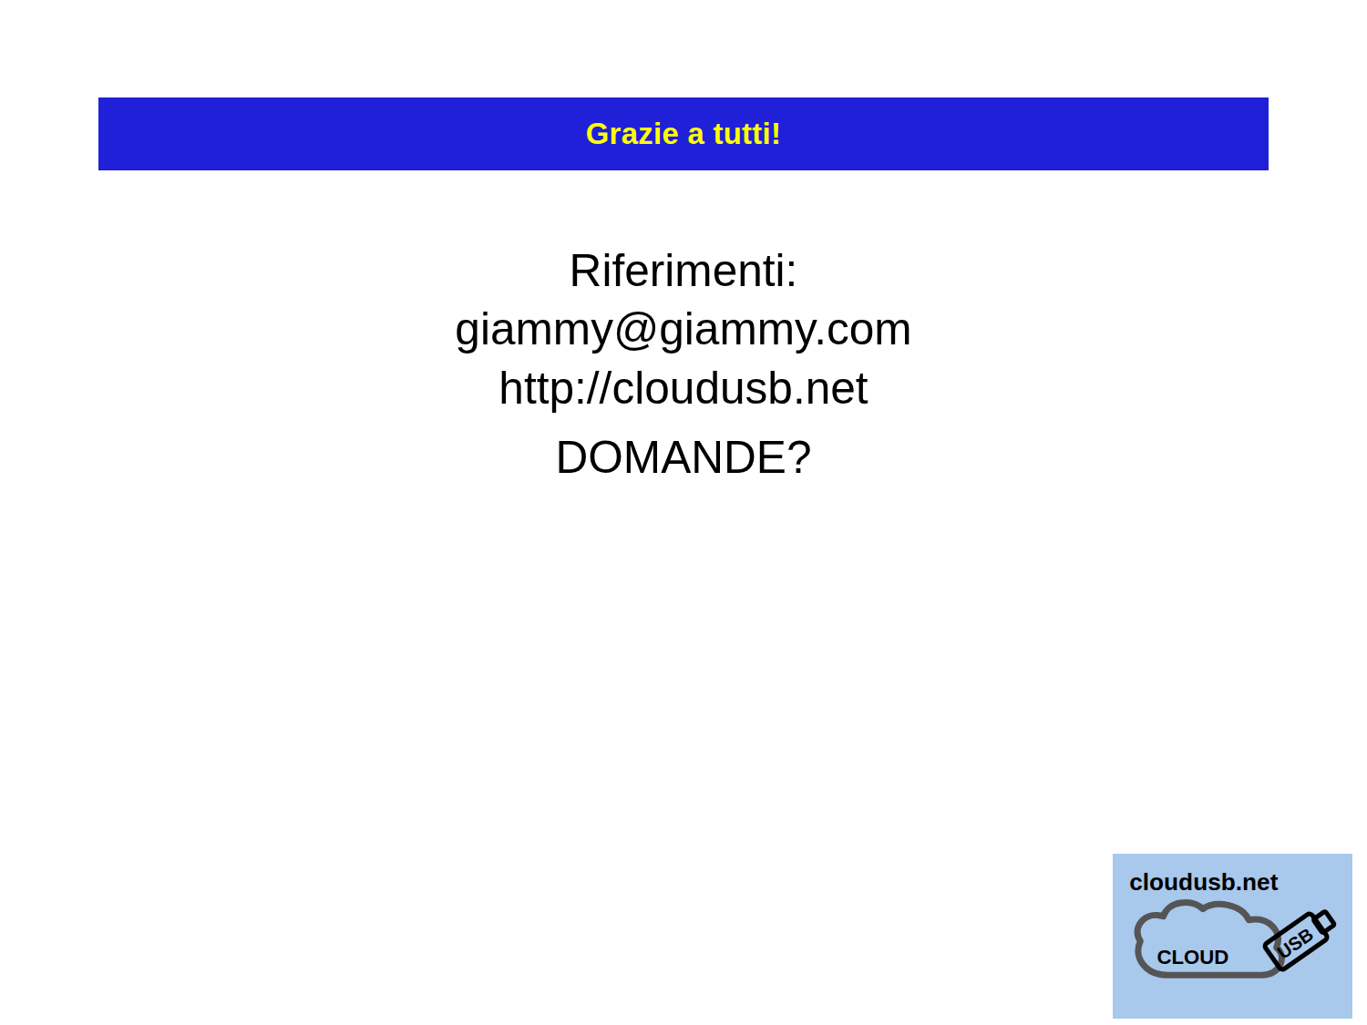Grazie a tutti!
Riferimenti:
giammy@giammy.com
http://cloudusb.net
DOMANDE?
cloudusb.net CLOUD USB logo cloudusb.net CLOUD USB